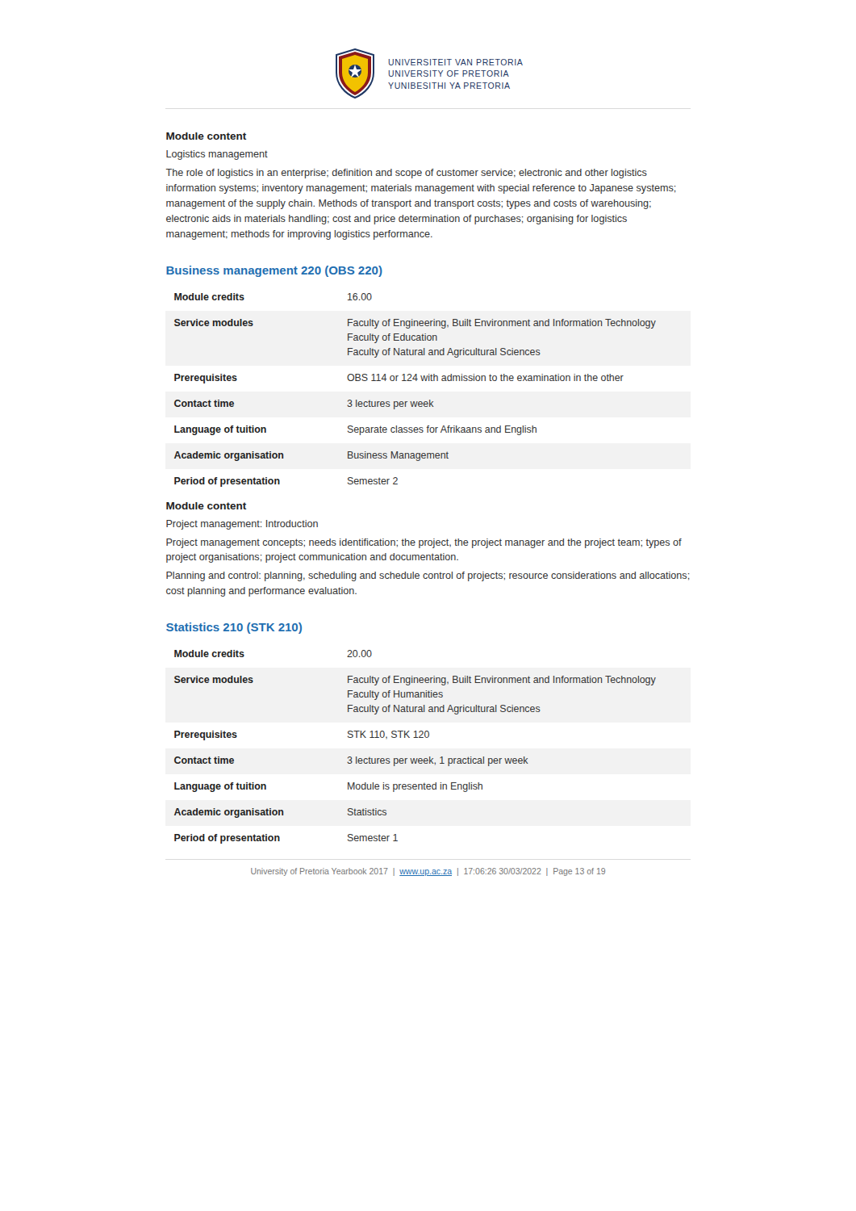Universiteit van Pretoria University of Pretoria Yunibesithi ya Pretoria
Module content
Logistics management
The role of logistics in an enterprise; definition and scope of customer service; electronic and other logistics information systems; inventory management; materials management with special reference to Japanese systems; management of the supply chain. Methods of transport and transport costs; types and costs of warehousing; electronic aids in materials handling; cost and price determination of purchases; organising for logistics management; methods for improving logistics performance.
Business management 220 (OBS 220)
| Module credits | 16.00 |
| Service modules | Faculty of Engineering, Built Environment and Information Technology Faculty of Education Faculty of Natural and Agricultural Sciences |
| Prerequisites | OBS 114 or 124 with admission to the examination in the other |
| Contact time | 3 lectures per week |
| Language of tuition | Separate classes for Afrikaans and English |
| Academic organisation | Business Management |
| Period of presentation | Semester 2 |
Module content
Project management: Introduction
Project management concepts; needs identification; the project, the project manager and the project team; types of project organisations; project communication and documentation.
Planning and control: planning, scheduling and schedule control of projects; resource considerations and allocations; cost planning and performance evaluation.
Statistics 210 (STK 210)
| Module credits | 20.00 |
| Service modules | Faculty of Engineering, Built Environment and Information Technology Faculty of Humanities Faculty of Natural and Agricultural Sciences |
| Prerequisites | STK 110, STK 120 |
| Contact time | 3 lectures per week, 1 practical per week |
| Language of tuition | Module is presented in English |
| Academic organisation | Statistics |
| Period of presentation | Semester 1 |
University of Pretoria Yearbook 2017 | www.up.ac.za | 17:06:26 30/03/2022 | Page 13 of 19